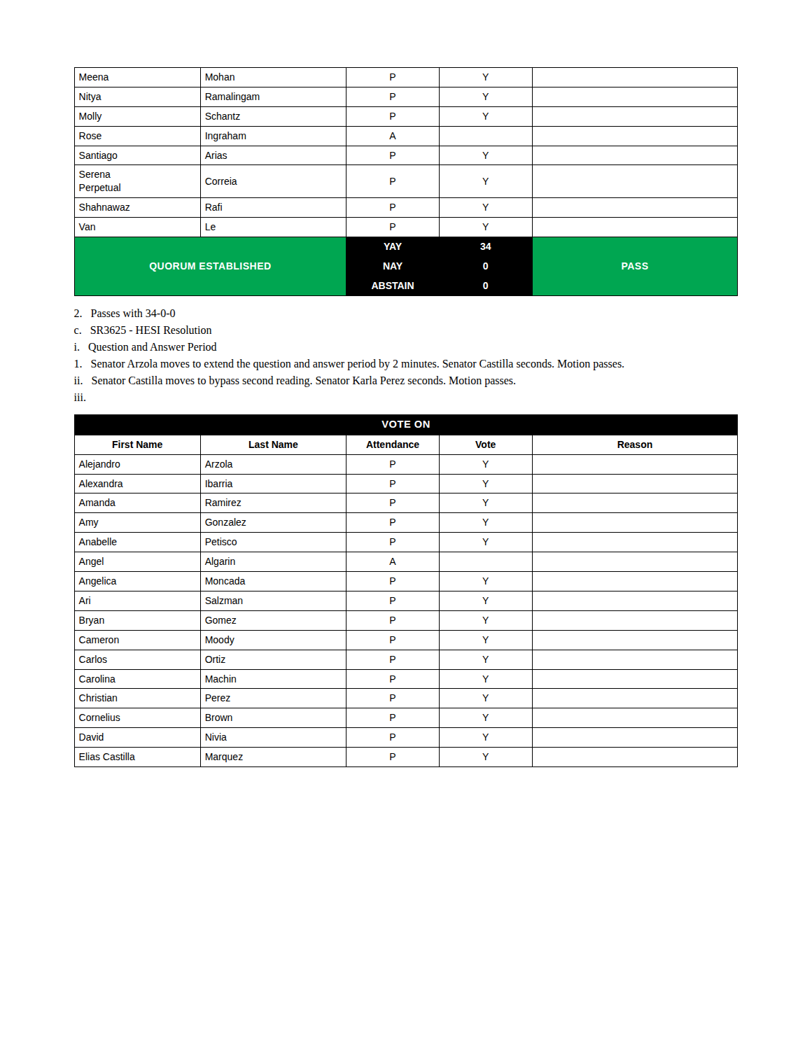| Meena | Mohan | P | Y | |
| Nitya | Ramalingam | P | Y | |
| Molly | Schantz | P | Y | |
| Rose | Ingraham | A | | |
| Santiago | Arias | P | Y | |
| Serena Perpetual | Correia | P | Y | |
| Shahnawaz | Rafi | P | Y | |
| Van | Le | P | Y | |
| QUORUM ESTABLISHED | YAY | 34 | PASS |
| NAY | 0 |
| ABSTAIN | 0 |
2. Passes with 34-0-0
c. SR3625 - HESI Resolution
i. Question and Answer Period
1. Senator Arzola moves to extend the question and answer period by 2 minutes. Senator Castilla seconds. Motion passes.
ii. Senator Castilla moves to bypass second reading. Senator Karla Perez seconds. Motion passes.
iii.
| VOTE ON |
| --- |
| First Name | Last Name | Attendance | Vote | Reason |
| Alejandro | Arzola | P | Y | |
| Alexandra | Ibarria | P | Y | |
| Amanda | Ramirez | P | Y | |
| Amy | Gonzalez | P | Y | |
| Anabelle | Petisco | P | Y | |
| Angel | Algarin | A | | |
| Angelica | Moncada | P | Y | |
| Ari | Salzman | P | Y | |
| Bryan | Gomez | P | Y | |
| Cameron | Moody | P | Y | |
| Carlos | Ortiz | P | Y | |
| Carolina | Machin | P | Y | |
| Christian | Perez | P | Y | |
| Cornelius | Brown | P | Y | |
| David | Nivia | P | Y | |
| Elias Castilla | Marquez | P | Y | |